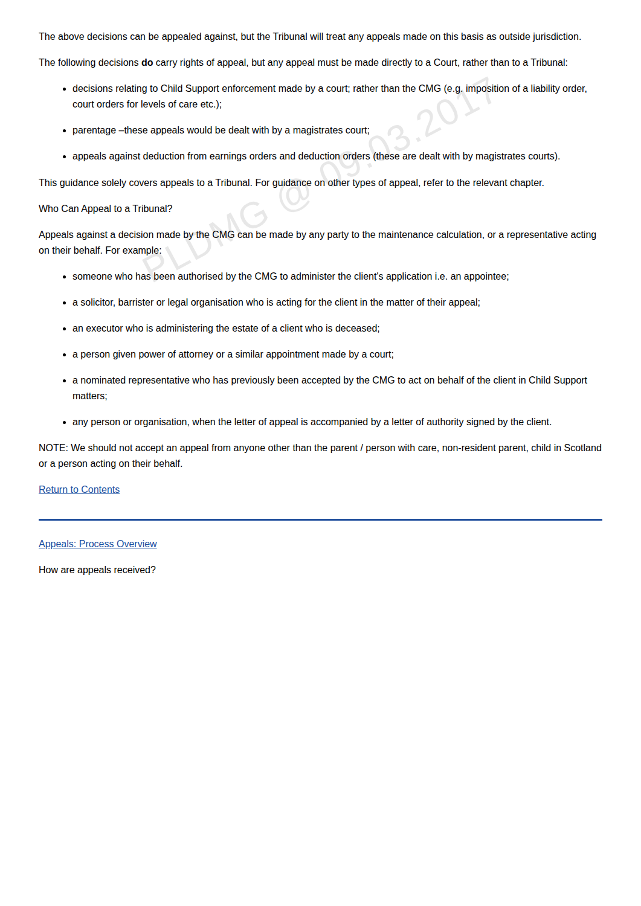PLDMG @ 09.03.2017
The above decisions can be appealed against, but the Tribunal will treat any appeals made on this basis as outside jurisdiction.
The following decisions do carry rights of appeal, but any appeal must be made directly to a Court, rather than to a Tribunal:
decisions relating to Child Support enforcement made by a court; rather than the CMG (e.g. imposition of a liability order, court orders for levels of care etc.);
parentage –these appeals would be dealt with by a magistrates court;
appeals against deduction from earnings orders and deduction orders (these are dealt with by magistrates courts).
This guidance solely covers appeals to a Tribunal. For guidance on other types of appeal, refer to the relevant chapter.
Who Can Appeal to a Tribunal?
Appeals against a decision made by the CMG can be made by any party to the maintenance calculation, or a representative acting on their behalf. For example:
someone who has been authorised by the CMG to administer the client's application i.e. an appointee;
a solicitor, barrister or legal organisation who is acting for the client in the matter of their appeal;
an executor who is administering the estate of a client who is deceased;
a person given power of attorney or a similar appointment made by a court;
a nominated representative who has previously been accepted by the CMG to act on behalf of the client in Child Support matters;
any person or organisation, when the letter of appeal is accompanied by a letter of authority signed by the client.
NOTE: We should not accept an appeal from anyone other than the parent / person with care, non-resident parent, child in Scotland or a person acting on their behalf.
Return to Contents
Appeals: Process Overview
How are appeals received?